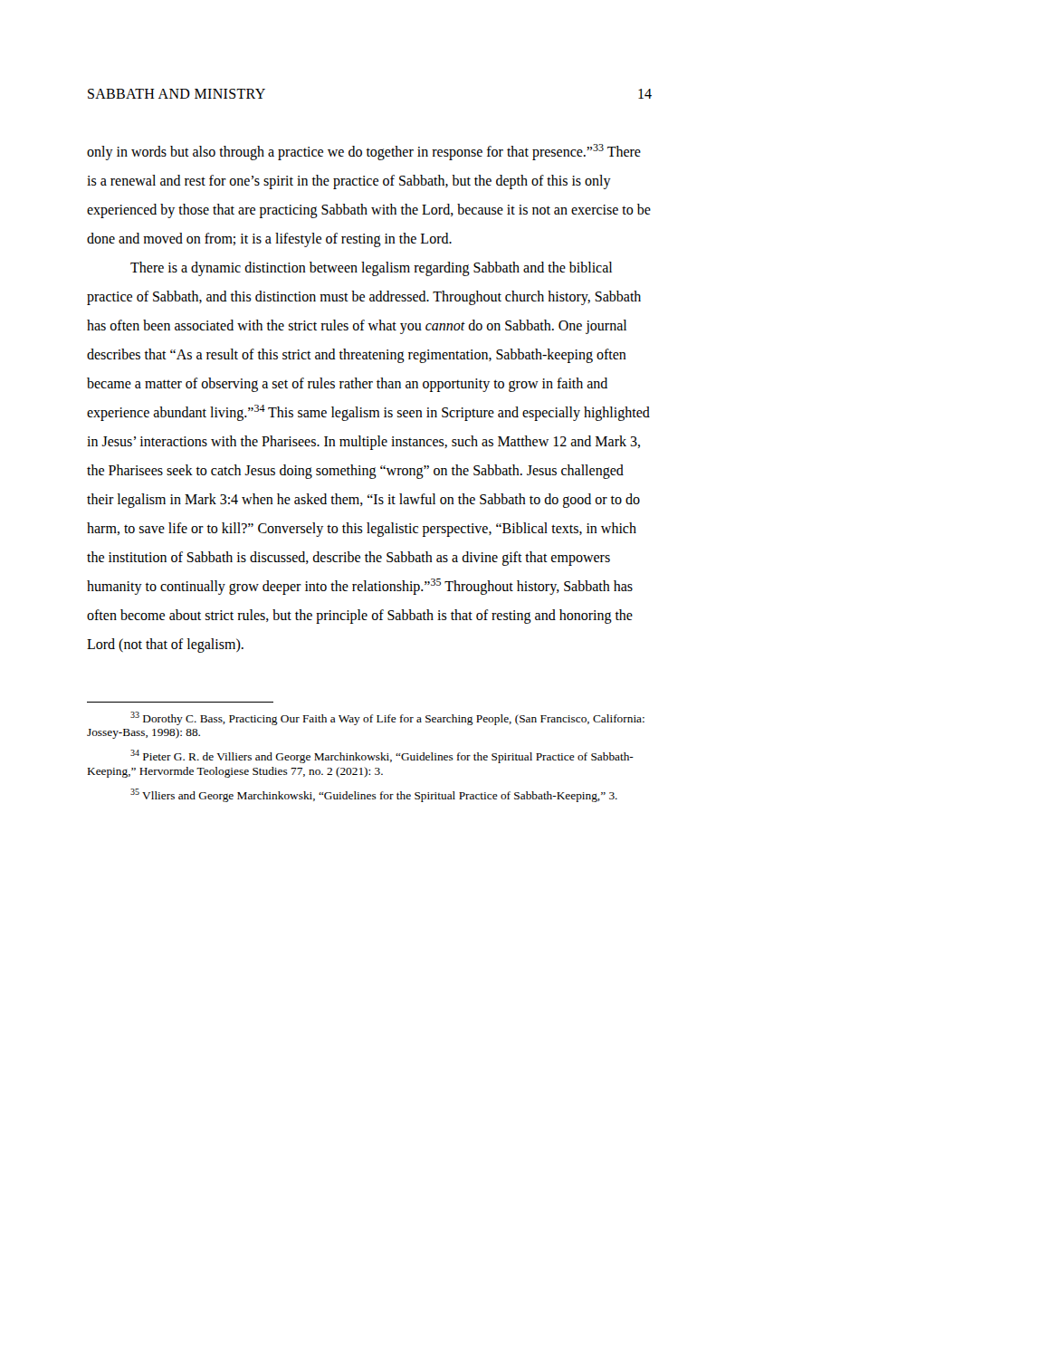SABBATH AND MINISTRY 14
only in words but also through a practice we do together in response for that presence.”33 There is a renewal and rest for one’s spirit in the practice of Sabbath, but the depth of this is only experienced by those that are practicing Sabbath with the Lord, because it is not an exercise to be done and moved on from; it is a lifestyle of resting in the Lord.
There is a dynamic distinction between legalism regarding Sabbath and the biblical practice of Sabbath, and this distinction must be addressed. Throughout church history, Sabbath has often been associated with the strict rules of what you cannot do on Sabbath. One journal describes that “As a result of this strict and threatening regimentation, Sabbath-keeping often became a matter of observing a set of rules rather than an opportunity to grow in faith and experience abundant living.”34 This same legalism is seen in Scripture and especially highlighted in Jesus’ interactions with the Pharisees. In multiple instances, such as Matthew 12 and Mark 3, the Pharisees seek to catch Jesus doing something “wrong” on the Sabbath. Jesus challenged their legalism in Mark 3:4 when he asked them, “Is it lawful on the Sabbath to do good or to do harm, to save life or to kill?” Conversely to this legalistic perspective, “Biblical texts, in which the institution of Sabbath is discussed, describe the Sabbath as a divine gift that empowers humanity to continually grow deeper into the relationship.”35 Throughout history, Sabbath has often become about strict rules, but the principle of Sabbath is that of resting and honoring the Lord (not that of legalism).
33 Dorothy C. Bass, Practicing Our Faith a Way of Life for a Searching People, (San Francisco, California: Jossey-Bass, 1998): 88.
34 Pieter G. R. de Villiers and George Marchinkowski, “Guidelines for the Spiritual Practice of Sabbath-Keeping,” Hervormde Teologiese Studies 77, no. 2 (2021): 3.
35 Vlliers and George Marchinkowski, “Guidelines for the Spiritual Practice of Sabbath-Keeping,” 3.